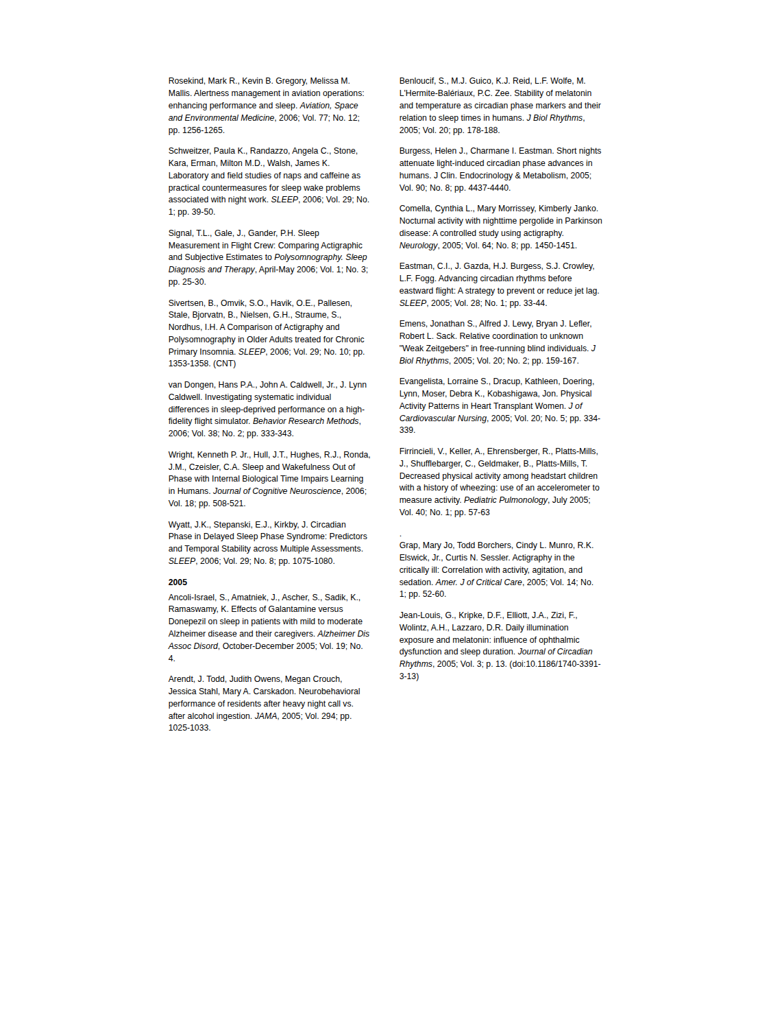Rosekind, Mark R., Kevin B. Gregory, Melissa M. Mallis. Alertness management in aviation operations: enhancing performance and sleep. Aviation, Space and Environmental Medicine, 2006; Vol. 77; No. 12; pp. 1256-1265.
Schweitzer, Paula K., Randazzo, Angela C., Stone, Kara, Erman, Milton M.D., Walsh, James K. Laboratory and field studies of naps and caffeine as practical countermeasures for sleep wake problems associated with night work. SLEEP, 2006; Vol. 29; No. 1; pp. 39-50.
Signal, T.L., Gale, J., Gander, P.H. Sleep Measurement in Flight Crew: Comparing Actigraphic and Subjective Estimates to Polysomnography. Sleep Diagnosis and Therapy, April-May 2006; Vol. 1; No. 3; pp. 25-30.
Sivertsen, B., Omvik, S.O., Havik, O.E., Pallesen, Stale, Bjorvatn, B., Nielsen, G.H., Straume, S., Nordhus, I.H. A Comparison of Actigraphy and Polysomnography in Older Adults treated for Chronic Primary Insomnia. SLEEP, 2006; Vol. 29; No. 10; pp. 1353-1358. (CNT)
van Dongen, Hans P.A., John A. Caldwell, Jr., J. Lynn Caldwell. Investigating systematic individual differences in sleep-deprived performance on a high-fidelity flight simulator. Behavior Research Methods, 2006; Vol. 38; No. 2; pp. 333-343.
Wright, Kenneth P. Jr., Hull, J.T., Hughes, R.J., Ronda, J.M., Czeisler, C.A. Sleep and Wakefulness Out of Phase with Internal Biological Time Impairs Learning in Humans. Journal of Cognitive Neuroscience, 2006; Vol. 18; pp. 508-521.
Wyatt, J.K., Stepanski, E.J., Kirkby, J. Circadian Phase in Delayed Sleep Phase Syndrome: Predictors and Temporal Stability across Multiple Assessments. SLEEP, 2006; Vol. 29; No. 8; pp. 1075-1080.
2005
Ancoli-Israel, S., Amatniek, J., Ascher, S., Sadik, K., Ramaswamy, K. Effects of Galantamine versus Donepezil on sleep in patients with mild to moderate Alzheimer disease and their caregivers. Alzheimer Dis Assoc Disord, October-December 2005; Vol. 19; No. 4.
Arendt, J. Todd, Judith Owens, Megan Crouch, Jessica Stahl, Mary A. Carskadon. Neurobehavioral performance of residents after heavy night call vs. after alcohol ingestion. JAMA, 2005; Vol. 294; pp. 1025-1033.
Benloucif, S., M.J. Guico, K.J. Reid, L.F. Wolfe, M. L'Hermite-Balériaux, P.C. Zee. Stability of melatonin and temperature as circadian phase markers and their relation to sleep times in humans. J Biol Rhythms, 2005; Vol. 20; pp. 178-188.
Burgess, Helen J., Charmane I. Eastman. Short nights attenuate light-induced circadian phase advances in humans. J Clin. Endocrinology & Metabolism, 2005; Vol. 90; No. 8; pp. 4437-4440.
Comella, Cynthia L., Mary Morrissey, Kimberly Janko. Nocturnal activity with nighttime pergolide in Parkinson disease: A controlled study using actigraphy. Neurology, 2005; Vol. 64; No. 8; pp. 1450-1451.
Eastman, C.I., J. Gazda, H.J. Burgess, S.J. Crowley, L.F. Fogg. Advancing circadian rhythms before eastward flight: A strategy to prevent or reduce jet lag. SLEEP, 2005; Vol. 28; No. 1; pp. 33-44.
Emens, Jonathan S., Alfred J. Lewy, Bryan J. Lefler, Robert L. Sack. Relative coordination to unknown "Weak Zeitgebers" in free-running blind individuals. J Biol Rhythms, 2005; Vol. 20; No. 2; pp. 159-167.
Evangelista, Lorraine S., Dracup, Kathleen, Doering, Lynn, Moser, Debra K., Kobashigawa, Jon. Physical Activity Patterns in Heart Transplant Women. J of Cardiovascular Nursing, 2005; Vol. 20; No. 5; pp. 334-339.
Firrincieli, V., Keller, A., Ehrensberger, R., Platts-Mills, J., Shufflebarger, C., Geldmaker, B., Platts-Mills, T. Decreased physical activity among headstart children with a history of wheezing: use of an accelerometer to measure activity. Pediatric Pulmonology, July 2005; Vol. 40; No. 1; pp. 57-63
.
Grap, Mary Jo, Todd Borchers, Cindy L. Munro, R.K. Elswick, Jr., Curtis N. Sessler. Actigraphy in the critically ill: Correlation with activity, agitation, and sedation. Amer. J of Critical Care, 2005; Vol. 14; No. 1; pp. 52-60.
Jean-Louis, G., Kripke, D.F., Elliott, J.A., Zizi, F., Wolintz, A.H., Lazzaro, D.R. Daily illumination exposure and melatonin: influence of ophthalmic dysfunction and sleep duration. Journal of Circadian Rhythms, 2005; Vol. 3; p. 13. (doi:10.1186/1740-3391-3-13)